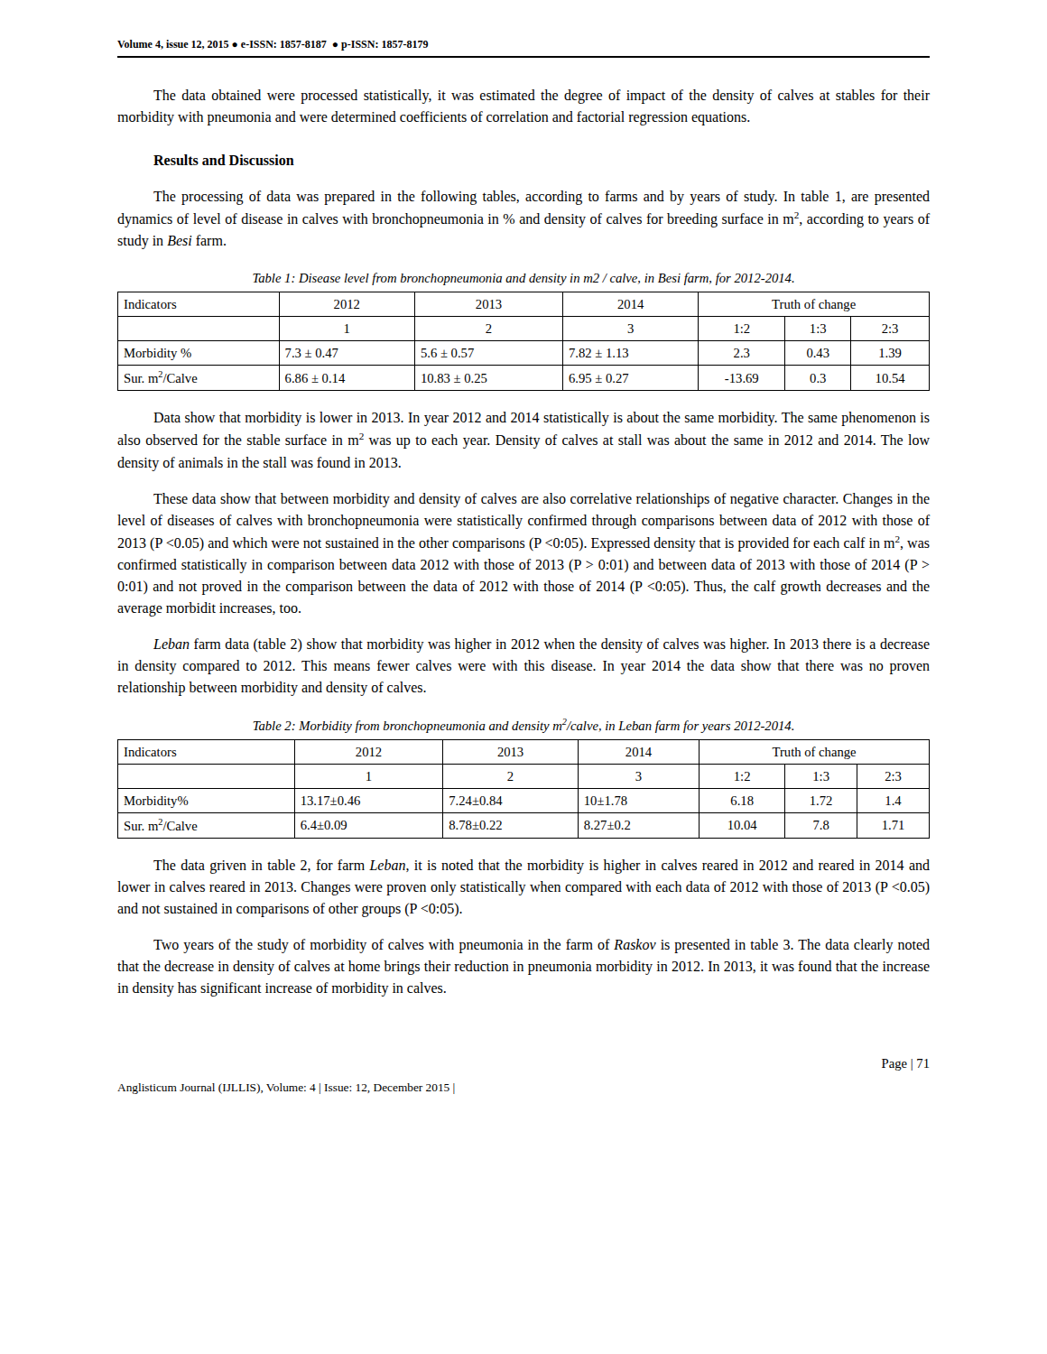Volume 4, issue 12, 2015 ● e-ISSN: 1857-8187 ● p-ISSN: 1857-8179
The data obtained were processed statistically, it was estimated the degree of impact of the density of calves at stables for their morbidity with pneumonia and were determined coefficients of correlation and factorial regression equations.
Results and Discussion
The processing of data was prepared in the following tables, according to farms and by years of study. In table 1, are presented dynamics of level of disease in calves with bronchopneumonia in % and density of calves for breeding surface in m2, according to years of study in Besi farm.
Table 1: Disease level from bronchopneumonia and density in m2 / calve, in Besi farm, for 2012-2014.
| Indicators | 2012 | 2013 | 2014 | Truth of change |
| | 1 | 2 | 3 | 1:2 | 1:3 | 2:3 |
| Morbidity % | 7.3 ± 0.47 | 5.6 ± 0.57 | 7.82 ± 1.13 | 2.3 | 0.43 | 1.39 |
| Sur. m 2 /Calve | 6.86 ± 0.14 | 10.83 ± 0.25 | 6.95 ± 0.27 | -13.69 | 0.3 | 10.54 |
Data show that morbidity is lower in 2013. In year 2012 and 2014 statistically is about the same morbidity. The same phenomenon is also observed for the stable surface in m2 was up to each year. Density of calves at stall was about the same in 2012 and 2014. The low density of animals in the stall was found in 2013.
These data show that between morbidity and density of calves are also correlative relationships of negative character. Changes in the level of diseases of calves with bronchopneumonia were statistically confirmed through comparisons between data of 2012 with those of 2013 (P <0.05) and which were not sustained in the other comparisons (P <0:05). Expressed density that is provided for each calf in m2, was confirmed statistically in comparison between data 2012 with those of 2013 (P > 0:01) and between data of 2013 with those of 2014 (P > 0:01) and not proved in the comparison between the data of 2012 with those of 2014 (P <0:05). Thus, the calf growth decreases and the average morbidit increases, too.
Leban farm data (table 2) show that morbidity was higher in 2012 when the density of calves was higher. In 2013 there is a decrease in density compared to 2012. This means fewer calves were with this disease. In year 2014 the data show that there was no proven relationship between morbidity and density of calves.
Table 2: Morbidity from bronchopneumonia and density m2/calve, in Leban farm for years 2012-2014.
| Indicators | 2012 | 2013 | 2014 | Truth of change |
| | 1 | 2 | 3 | 1:2 | 1:3 | 2:3 |
| Morbidity% | 13.17±0.46 | 7.24±0.84 | 10±1.78 | 6.18 | 1.72 | 1.4 |
| Sur. m 2 /Calve | 6.4±0.09 | 8.78±0.22 | 8.27±0.2 | 10.04 | 7.8 | 1.71 |
The data griven in table 2, for farm Leban, it is noted that the morbidity is higher in calves reared in 2012 and reared in 2014 and lower in calves reared in 2013. Changes were proven only statistically when compared with each data of 2012 with those of 2013 (P <0.05) and not sustained in comparisons of other groups (P <0:05).
Two years of the study of morbidity of calves with pneumonia in the farm of Raskov is presented in table 3. The data clearly noted that the decrease in density of calves at home brings their reduction in pneumonia morbidity in 2012. In 2013, it was found that the increase in density has significant increase of morbidity in calves.
Page | 71
Anglisticum Journal (IJLLIS), Volume: 4 | Issue: 12, December 2015 |